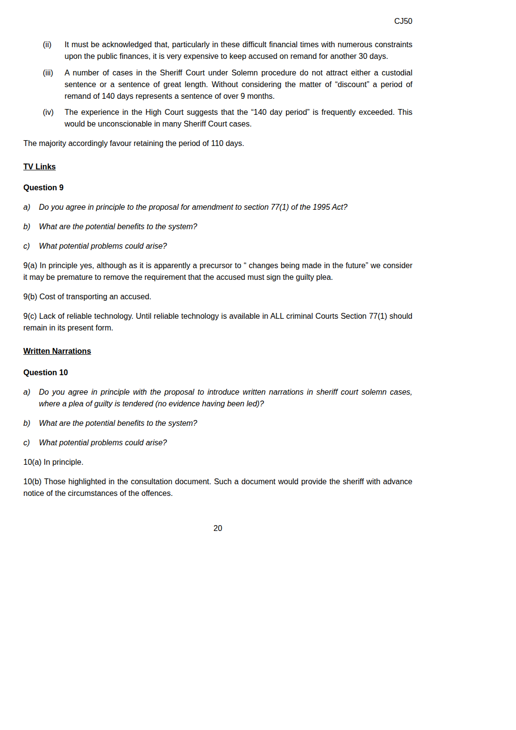CJ50
(ii) It must be acknowledged that, particularly in these difficult financial times with numerous constraints upon the public finances, it is very expensive to keep accused on remand for another 30 days.
(iii) A number of cases in the Sheriff Court under Solemn procedure do not attract either a custodial sentence or a sentence of great length. Without considering the matter of “discount” a period of remand of 140 days represents a sentence of over 9 months.
(iv) The experience in the High Court suggests that the “140 day period” is frequently exceeded. This would be unconscionable in many Sheriff Court cases.
The majority accordingly favour retaining the period of 110 days.
TV Links
Question 9
a) Do you agree in principle to the proposal for amendment to section 77(1) of the 1995 Act?
b) What are the potential benefits to the system?
c) What potential problems could arise?
9(a) In principle yes, although as it is apparently a precursor to “ changes being made in the future” we consider it may be premature to remove the requirement that the accused must sign the guilty plea.
9(b) Cost of transporting an accused.
9(c) Lack of reliable technology. Until reliable technology is available in ALL criminal Courts Section 77(1) should remain in its present form.
Written Narrations
Question 10
a) Do you agree in principle with the proposal to introduce written narrations in sheriff court solemn cases, where a plea of guilty is tendered (no evidence having been led)?
b) What are the potential benefits to the system?
c) What potential problems could arise?
10(a) In principle.
10(b) Those highlighted in the consultation document. Such a document would provide the sheriff with advance notice of the circumstances of the offences.
20